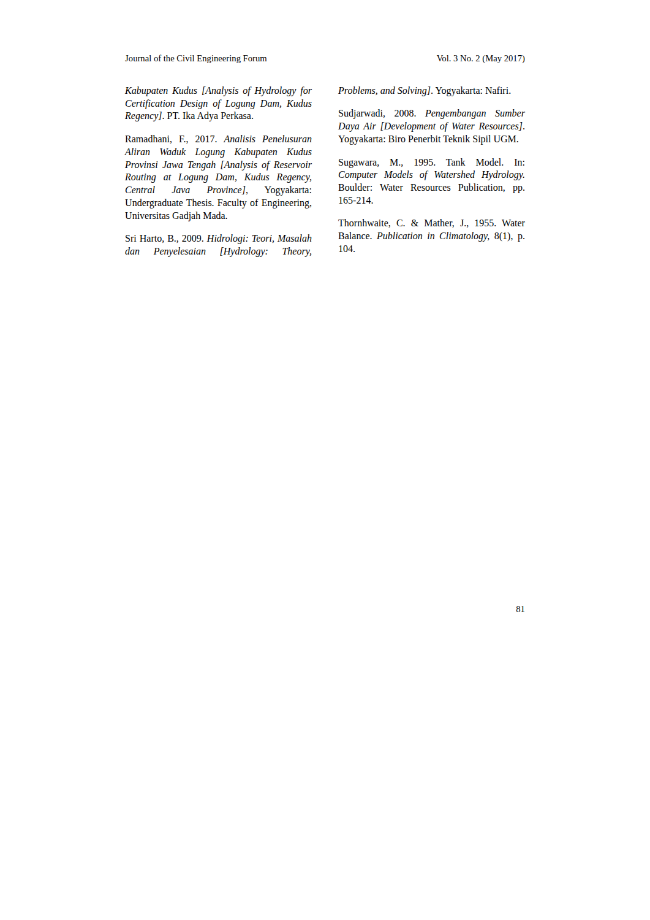Journal of the Civil Engineering Forum Vol. 3 No. 2 (May 2017)
Kabupaten Kudus [Analysis of Hydrology for Certification Design of Logung Dam, Kudus Regency]. PT. Ika Adya Perkasa.
Ramadhani, F., 2017. Analisis Penelusuran Aliran Waduk Logung Kabupaten Kudus Provinsi Jawa Tengah [Analysis of Reservoir Routing at Logung Dam, Kudus Regency, Central Java Province], Yogyakarta: Undergraduate Thesis. Faculty of Engineering, Universitas Gadjah Mada.
Sri Harto, B., 2009. Hidrologi: Teori, Masalah dan Penyelesaian [Hydrology: Theory, Problems, and Solving]. Yogyakarta: Nafiri.
Sudjarwadi, 2008. Pengembangan Sumber Daya Air [Development of Water Resources]. Yogyakarta: Biro Penerbit Teknik Sipil UGM.
Sugawara, M., 1995. Tank Model. In: Computer Models of Watershed Hydrology. Boulder: Water Resources Publication, pp. 165-214.
Thornhwaite, C. & Mather, J., 1955. Water Balance. Publication in Climatology, 8(1), p. 104.
81